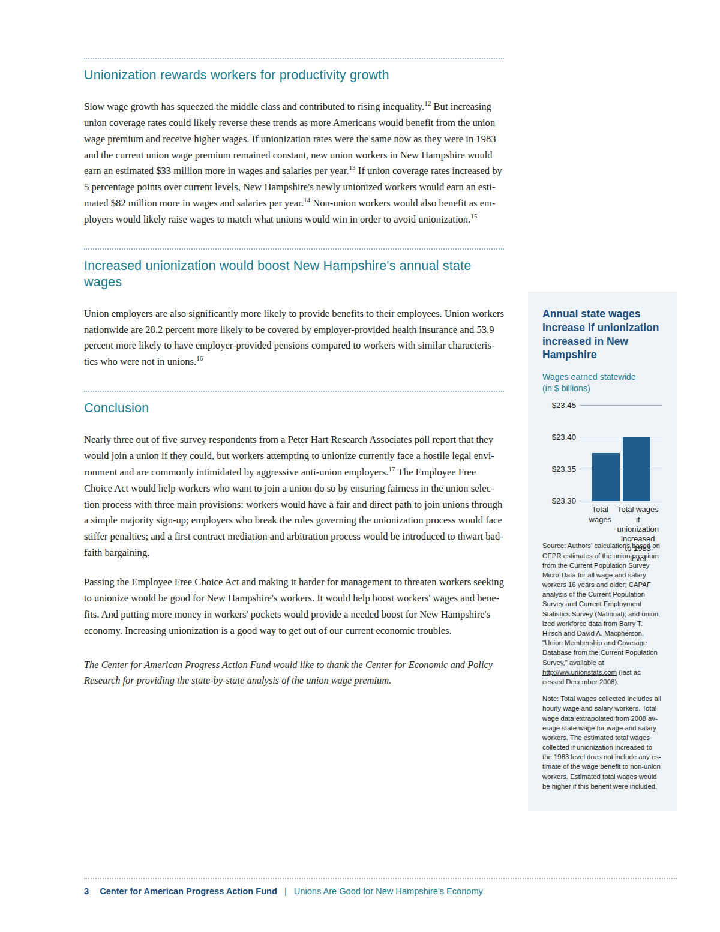Unionization rewards workers for productivity growth
Slow wage growth has squeezed the middle class and contributed to rising inequality.12 But increasing union coverage rates could likely reverse these trends as more Americans would benefit from the union wage premium and receive higher wages. If unionization rates were the same now as they were in 1983 and the current union wage premium remained constant, new union workers in New Hampshire would earn an estimated $33 million more in wages and salaries per year.13 If union coverage rates increased by 5 percentage points over current levels, New Hampshire's newly unionized workers would earn an estimated $82 million more in wages and salaries per year.14 Non-union workers would also benefit as employers would likely raise wages to match what unions would win in order to avoid unionization.15
Increased unionization would boost New Hampshire's annual state wages
Union employers are also significantly more likely to provide benefits to their employees. Union workers nationwide are 28.2 percent more likely to be covered by employer-provided health insurance and 53.9 percent more likely to have employer-provided pensions compared to workers with similar characteristics who were not in unions.16
Conclusion
Nearly three out of five survey respondents from a Peter Hart Research Associates poll report that they would join a union if they could, but workers attempting to unionize currently face a hostile legal environment and are commonly intimidated by aggressive anti-union employers.17 The Employee Free Choice Act would help workers who want to join a union do so by ensuring fairness in the union selection process with three main provisions: workers would have a fair and direct path to join unions through a simple majority sign-up; employers who break the rules governing the unionization process would face stiffer penalties; and a first contract mediation and arbitration process would be introduced to thwart bad-faith bargaining.
Passing the Employee Free Choice Act and making it harder for management to threaten workers seeking to unionize would be good for New Hampshire's workers. It would help boost workers' wages and benefits. And putting more money in workers' pockets would provide a needed boost for New Hampshire's economy. Increasing unionization is a good way to get out of our current economic troubles.
The Center for American Progress Action Fund would like to thank the Center for Economic and Policy Research for providing the state-by-state analysis of the union wage premium.
Annual state wages increase if unionization increased in New Hampshire
Wages earned statewide
(in $ billions)
$23.45 $23.40 $23.35 $23.30
Total
wages
Total wages if unionization increased to 1983 level
Source: Authors' calculations based on CEPR estimates of the union premium from the Current Population Survey Micro-Data for all wage and salary workers 16 years and older; CAPAF analysis of the Current Population Survey and Current Employment Statistics Survey (National); and unionized workforce data from Barry T. Hirsch and David A. Macpherson, "Union Membership and Coverage Database from the Current Population Survey," available at http://ww.unionstats.com (last accessed December 2008).
Note: Total wages collected includes all hourly wage and salary workers. Total wage data extrapolated from 2008 average state wage for wage and salary workers. The estimated total wages collected if unionization increased to the 1983 level does not include any estimate of the wage benefit to non-union workers. Estimated total wages would be higher if this benefit were included.
3 Center for American Progress Action Fund | Unions Are Good for New Hampshire's Economy